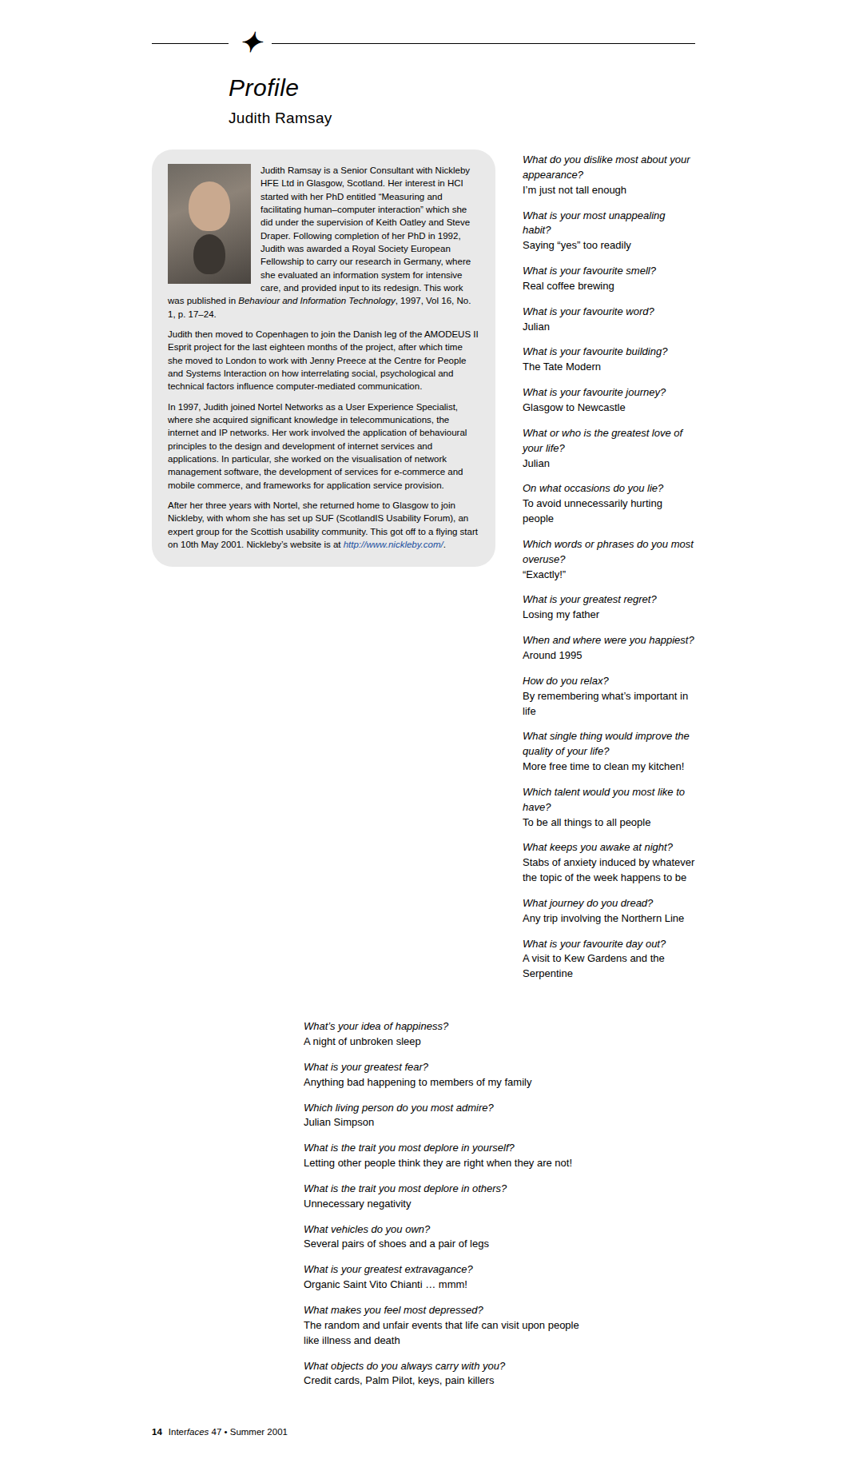✦
Profile
Judith Ramsay
Judith Ramsay is a Senior Consultant with Nickleby HFE Ltd in Glasgow, Scotland. Her interest in HCI started with her PhD entitled “Measuring and facilitating human–computer interaction” which she did under the supervision of Keith Oatley and Steve Draper. Following completion of her PhD in 1992, Judith was awarded a Royal Society European Fellowship to carry our research in Germany, where she evaluated an information system for intensive care, and provided input to its redesign. This work was published in Behaviour and Information Technology, 1997, Vol 16, No. 1, p. 17–24.
Judith then moved to Copenhagen to join the Danish leg of the AMODEUS II Esprit project for the last eighteen months of the project, after which time she moved to London to work with Jenny Preece at the Centre for People and Systems Interaction on how interrelating social, psychological and technical factors influence computer-mediated communication.
In 1997, Judith joined Nortel Networks as a User Experience Specialist, where she acquired significant knowledge in telecommunications, the internet and IP networks. Her work involved the application of behavioural principles to the design and development of internet services and applications. In particular, she worked on the visualisation of network management software, the development of services for e-commerce and mobile commerce, and frameworks for application service provision.
After her three years with Nortel, she returned home to Glasgow to join Nickleby, with whom she has set up SUF (ScotlandIS Usability Forum), an expert group for the Scottish usability community. This got off to a flying start on 10th May 2001. Nickleby’s website is at http://www.nickleby.com/.
What do you dislike most about your appearance?
I’m just not tall enough
What is your most unappealing habit?
Saying “yes” too readily
What is your favourite smell?
Real coffee brewing
What is your favourite word?
Julian
What is your favourite building?
The Tate Modern
What is your favourite journey?
Glasgow to Newcastle
What or who is the greatest love of your life?
Julian
On what occasions do you lie?
To avoid unnecessarily hurting people
Which words or phrases do you most overuse?
“Exactly!”
What is your greatest regret?
Losing my father
When and where were you happiest?
Around 1995
How do you relax?
By remembering what’s important in life
What single thing would improve the quality of your life?
More free time to clean my kitchen!
Which talent would you most like to have?
To be all things to all people
What keeps you awake at night?
Stabs of anxiety induced by whatever the topic of the week happens to be
What journey do you dread?
Any trip involving the Northern Line
What is your favourite day out?
A visit to Kew Gardens and the Serpentine
What’s your idea of happiness?
A night of unbroken sleep
What is your greatest fear?
Anything bad happening to members of my family
Which living person do you most admire?
Julian Simpson
What is the trait you most deplore in yourself?
Letting other people think they are right when they are not!
What is the trait you most deplore in others?
Unnecessary negativity
What vehicles do you own?
Several pairs of shoes and a pair of legs
What is your greatest extravagance?
Organic Saint Vito Chianti … mmm!
What makes you feel most depressed?
The random and unfair events that life can visit upon people like illness and death
What objects do you always carry with you?
Credit cards, Palm Pilot, keys, pain killers
14 Inter faces 47 • Summer 2001